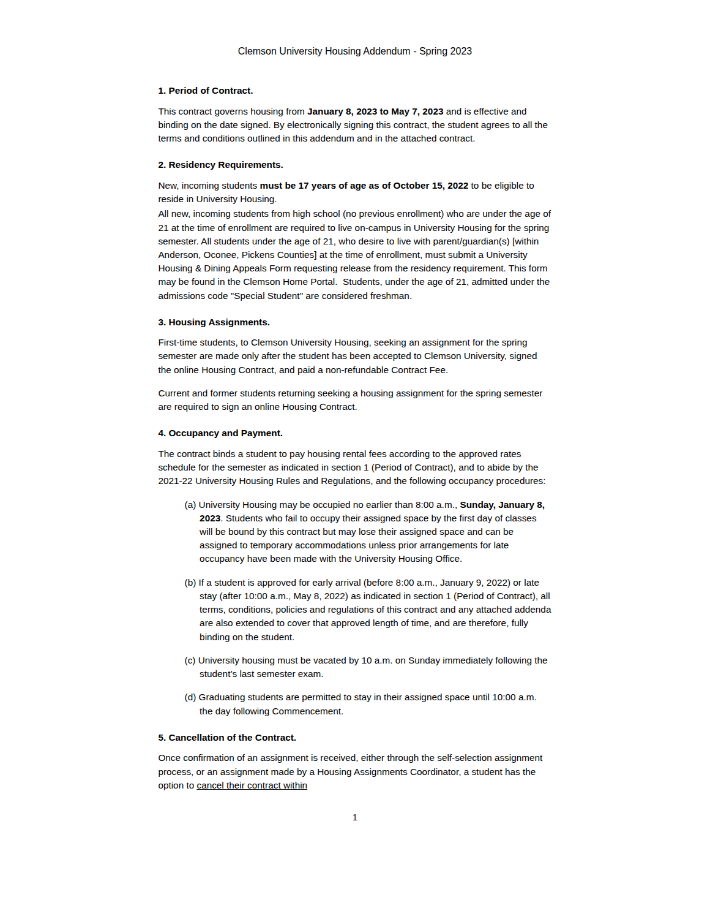Clemson University Housing Addendum - Spring 2023
1. Period of Contract.
This contract governs housing from January 8, 2023 to May 7, 2023 and is effective and binding on the date signed. By electronically signing this contract, the student agrees to all the terms and conditions outlined in this addendum and in the attached contract.
2. Residency Requirements.
New, incoming students must be 17 years of age as of October 15, 2022 to be eligible to reside in University Housing.
All new, incoming students from high school (no previous enrollment) who are under the age of 21 at the time of enrollment are required to live on-campus in University Housing for the spring semester. All students under the age of 21, who desire to live with parent/guardian(s) [within Anderson, Oconee, Pickens Counties] at the time of enrollment, must submit a University Housing & Dining Appeals Form requesting release from the residency requirement. This form may be found in the Clemson Home Portal. Students, under the age of 21, admitted under the admissions code "Special Student" are considered freshman.
3. Housing Assignments.
First-time students, to Clemson University Housing, seeking an assignment for the spring semester are made only after the student has been accepted to Clemson University, signed the online Housing Contract, and paid a non-refundable Contract Fee.
Current and former students returning seeking a housing assignment for the spring semester are required to sign an online Housing Contract.
4. Occupancy and Payment.
The contract binds a student to pay housing rental fees according to the approved rates schedule for the semester as indicated in section 1 (Period of Contract), and to abide by the 2021-22 University Housing Rules and Regulations, and the following occupancy procedures:
(a) University Housing may be occupied no earlier than 8:00 a.m., Sunday, January 8, 2023. Students who fail to occupy their assigned space by the first day of classes will be bound by this contract but may lose their assigned space and can be assigned to temporary accommodations unless prior arrangements for late occupancy have been made with the University Housing Office.
(b) If a student is approved for early arrival (before 8:00 a.m., January 9, 2022) or late stay (after 10:00 a.m., May 8, 2022) as indicated in section 1 (Period of Contract), all terms, conditions, policies and regulations of this contract and any attached addenda are also extended to cover that approved length of time, and are therefore, fully binding on the student.
(c) University housing must be vacated by 10 a.m. on Sunday immediately following the student’s last semester exam.
(d) Graduating students are permitted to stay in their assigned space until 10:00 a.m. the day following Commencement.
5. Cancellation of the Contract.
Once confirmation of an assignment is received, either through the self-selection assignment process, or an assignment made by a Housing Assignments Coordinator, a student has the option to cancel their contract within
1